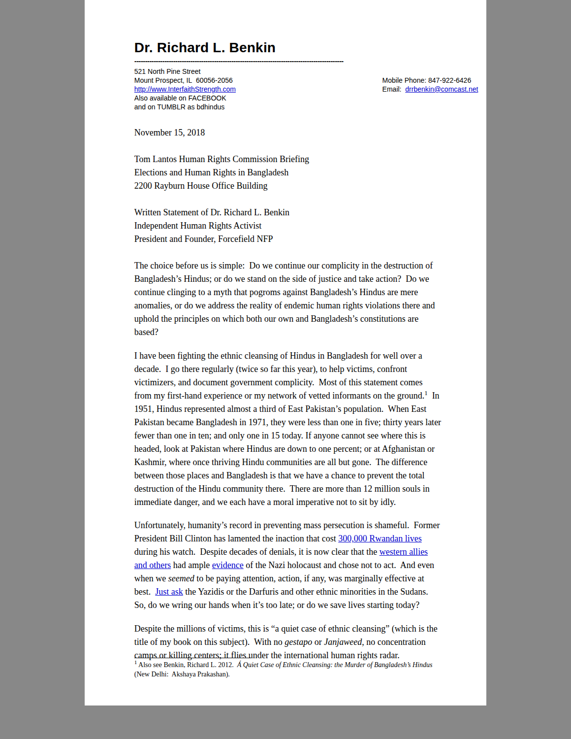Dr. Richard L. Benkin
-------------------------------------------------------------------------------------------------
| 521 North Pine Street | |
| Mount Prospect, IL 60056-2056 | Mobile Phone: 847-922-6426 |
| http://www.InterfaithStrength.com | Email: drrbenkin@comcast.net |
| Also available on FACEBOOK and on TUMBLR as bdhindus | |
November 15, 2018
Tom Lantos Human Rights Commission Briefing
Elections and Human Rights in Bangladesh
2200 Rayburn House Office Building
Written Statement of Dr. Richard L. Benkin
Independent Human Rights Activist
President and Founder, Forcefield NFP
The choice before us is simple: Do we continue our complicity in the destruction of Bangladesh’s Hindus; or do we stand on the side of justice and take action? Do we continue clinging to a myth that pogroms against Bangladesh’s Hindus are mere anomalies, or do we address the reality of endemic human rights violations there and uphold the principles on which both our own and Bangladesh’s constitutions are based?
I have been fighting the ethnic cleansing of Hindus in Bangladesh for well over a decade. I go there regularly (twice so far this year), to help victims, confront victimizers, and document government complicity. Most of this statement comes from my first-hand experience or my network of vetted informants on the ground.1 In 1951, Hindus represented almost a third of East Pakistan’s population. When East Pakistan became Bangladesh in 1971, they were less than one in five; thirty years later fewer than one in ten; and only one in 15 today. If anyone cannot see where this is headed, look at Pakistan where Hindus are down to one percent; or at Afghanistan or Kashmir, where once thriving Hindu communities are all but gone. The difference between those places and Bangladesh is that we have a chance to prevent the total destruction of the Hindu community there. There are more than 12 million souls in immediate danger, and we each have a moral imperative not to sit by idly.
Unfortunately, humanity’s record in preventing mass persecution is shameful. Former President Bill Clinton has lamented the inaction that cost 300,000 Rwandan lives during his watch. Despite decades of denials, it is now clear that the western allies and others had ample evidence of the Nazi holocaust and chose not to act. And even when we seemed to be paying attention, action, if any, was marginally effective at best. Just ask the Yazidis or the Darfuris and other ethnic minorities in the Sudans. So, do we wring our hands when it’s too late; or do we save lives starting today?
Despite the millions of victims, this is “a quiet case of ethnic cleansing” (which is the title of my book on this subject). With no gestapo or Janjaweed, no concentration camps or killing centers; it flies under the international human rights radar.
1 Also see Benkin, Richard L. 2012. Á Quiet Case of Ethnic Cleansing: the Murder of Bangladesh’s Hindus (New Delhi: Akshaya Prakashan).